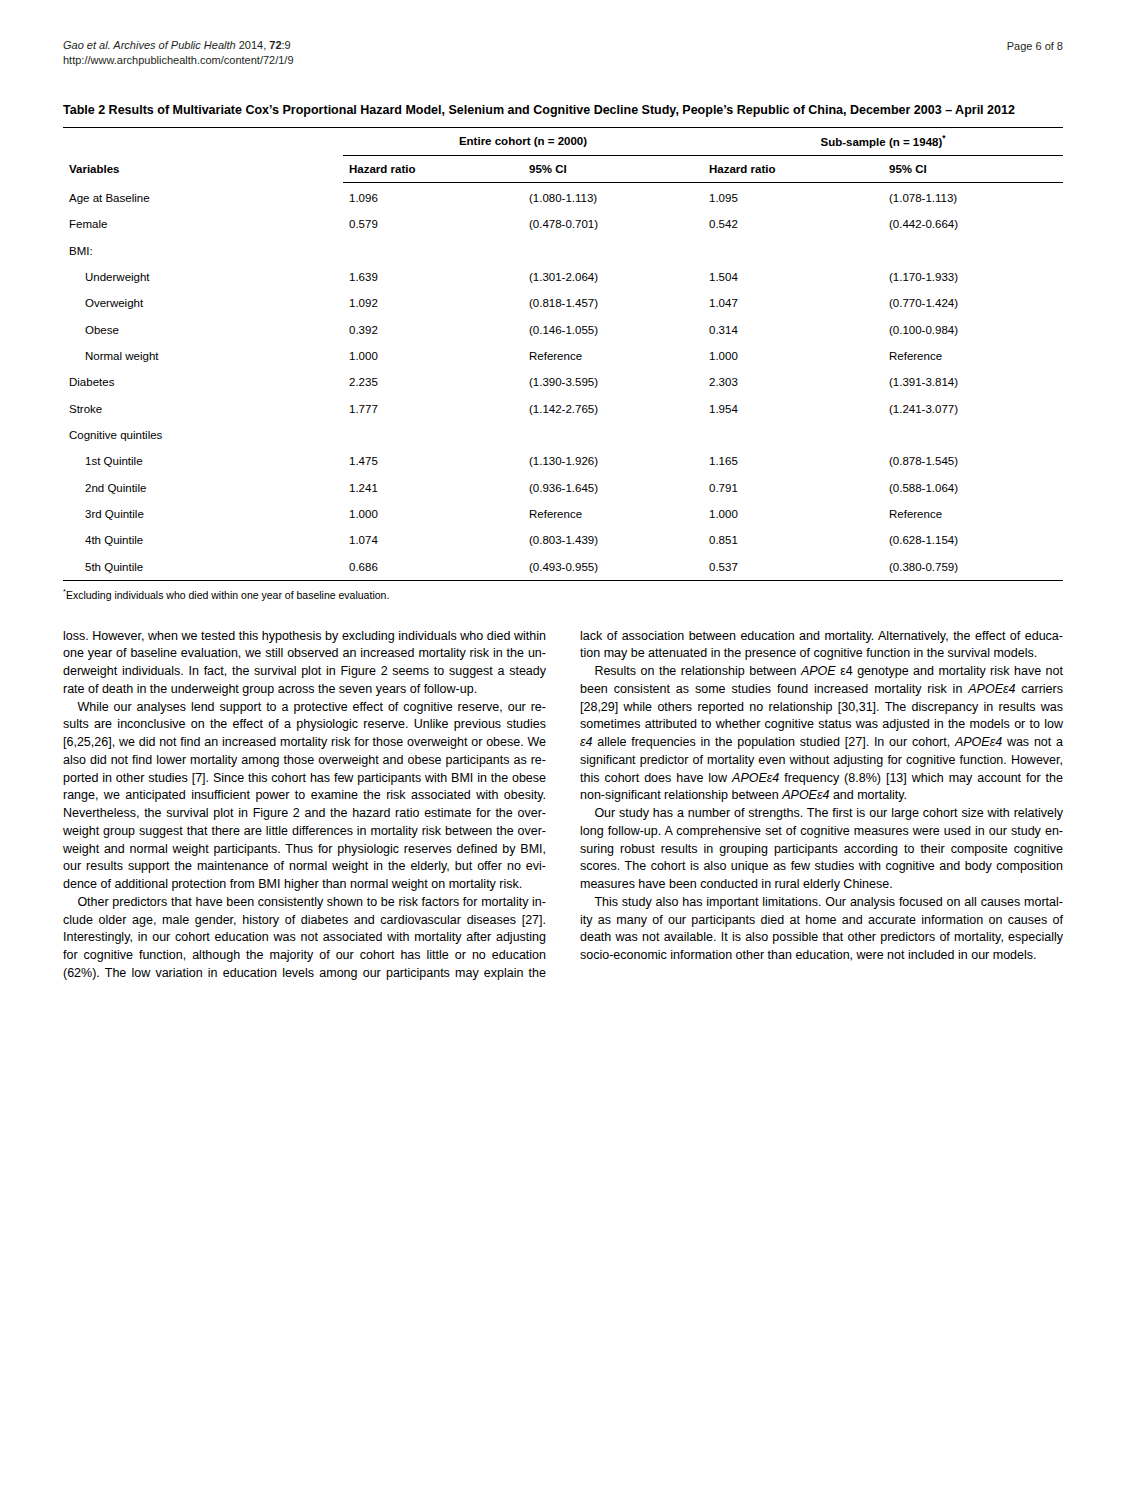Gao et al. Archives of Public Health 2014, 72:9
http://www.archpublichealth.com/content/72/1/9
Page 6 of 8
Table 2 Results of Multivariate Cox’s Proportional Hazard Model, Selenium and Cognitive Decline Study, People’s Republic of China, December 2003 – April 2012
| Variables | Entire cohort (n = 2000) | Sub-sample (n = 1948) * |
| --- | --- | --- |
| Hazard ratio | 95% CI | Hazard ratio | 95% CI |
| Age at Baseline | 1.096 | (1.080-1.113) | 1.095 | (1.078-1.113) |
| Female | 0.579 | (0.478-0.701) | 0.542 | (0.442-0.664) |
| BMI: | | | | |
| Underweight | 1.639 | (1.301-2.064) | 1.504 | (1.170-1.933) |
| Overweight | 1.092 | (0.818-1.457) | 1.047 | (0.770-1.424) |
| Obese | 0.392 | (0.146-1.055) | 0.314 | (0.100-0.984) |
| Normal weight | 1.000 | Reference | 1.000 | Reference |
| Diabetes | 2.235 | (1.390-3.595) | 2.303 | (1.391-3.814) |
| Stroke | 1.777 | (1.142-2.765) | 1.954 | (1.241-3.077) |
| Cognitive quintiles | | | | |
| 1st Quintile | 1.475 | (1.130-1.926) | 1.165 | (0.878-1.545) |
| 2nd Quintile | 1.241 | (0.936-1.645) | 0.791 | (0.588-1.064) |
| 3rd Quintile | 1.000 | Reference | 1.000 | Reference |
| 4th Quintile | 1.074 | (0.803-1.439) | 0.851 | (0.628-1.154) |
| 5th Quintile | 0.686 | (0.493-0.955) | 0.537 | (0.380-0.759) |
*Excluding individuals who died within one year of baseline evaluation.
loss. However, when we tested this hypothesis by excluding individuals who died within one year of baseline evaluation, we still observed an increased mortality risk in the underweight individuals. In fact, the survival plot in Figure 2 seems to suggest a steady rate of death in the underweight group across the seven years of follow-up.
While our analyses lend support to a protective effect of cognitive reserve, our results are inconclusive on the effect of a physiologic reserve. Unlike previous studies [6,25,26], we did not find an increased mortality risk for those overweight or obese. We also did not find lower mortality among those overweight and obese participants as reported in other studies [7]. Since this cohort has few participants with BMI in the obese range, we anticipated insufficient power to examine the risk associated with obesity. Nevertheless, the survival plot in Figure 2 and the hazard ratio estimate for the overweight group suggest that there are little differences in mortality risk between the overweight and normal weight participants. Thus for physiologic reserves defined by BMI, our results support the maintenance of normal weight in the elderly, but offer no evidence of additional protection from BMI higher than normal weight on mortality risk.
Other predictors that have been consistently shown to be risk factors for mortality include older age, male gender, history of diabetes and cardiovascular diseases [27]. Interestingly, in our cohort education was not associated with mortality after adjusting for cognitive function, although the majority of our cohort has little or no education (62%). The low variation in education levels among our participants may explain the lack of association between education and mortality. Alternatively, the effect of education may be attenuated in the presence of cognitive function in the survival models.
Results on the relationship between APOE ε4 genotype and mortality risk have not been consistent as some studies found increased mortality risk in APOEε4 carriers [28,29] while others reported no relationship [30,31]. The discrepancy in results was sometimes attributed to whether cognitive status was adjusted in the models or to low ε4 allele frequencies in the population studied [27]. In our cohort, APOEε4 was not a significant predictor of mortality even without adjusting for cognitive function. However, this cohort does have low APOEε4 frequency (8.8%) [13] which may account for the non-significant relationship between APOEε4 and mortality.
Our study has a number of strengths. The first is our large cohort size with relatively long follow-up. A comprehensive set of cognitive measures were used in our study ensuring robust results in grouping participants according to their composite cognitive scores. The cohort is also unique as few studies with cognitive and body composition measures have been conducted in rural elderly Chinese.
This study also has important limitations. Our analysis focused on all causes mortality as many of our participants died at home and accurate information on causes of death was not available. It is also possible that other predictors of mortality, especially socio-economic information other than education, were not included in our models.